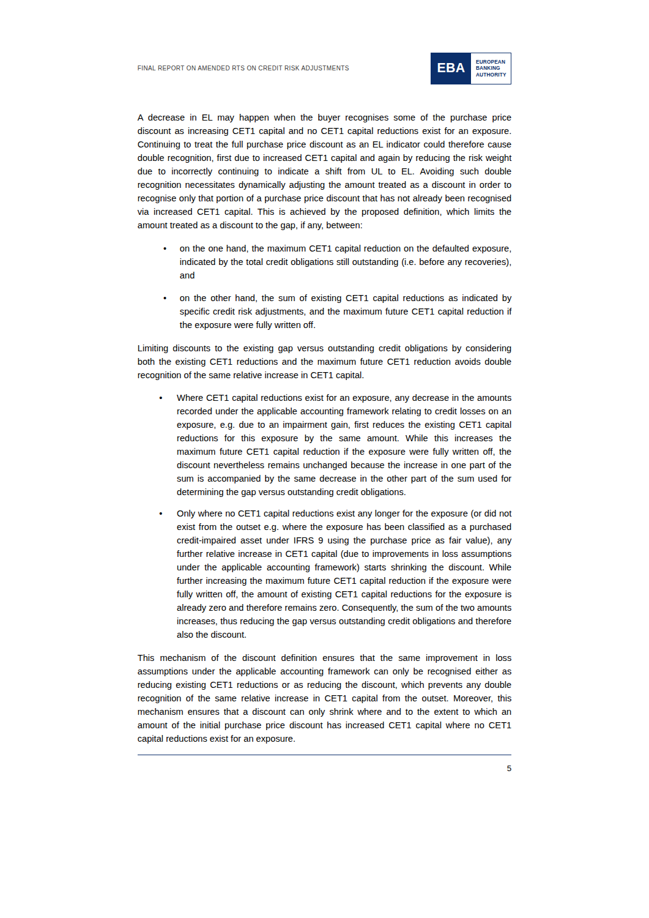Final report on amended RTS on credit risk adjustments
EBA
EUROPEAN BANKING AUTHORITY
A decrease in EL may happen when the buyer recognises some of the purchase price discount as increasing CET1 capital and no CET1 capital reductions exist for an exposure. Continuing to treat the full purchase price discount as an EL indicator could therefore cause double recognition, first due to increased CET1 capital and again by reducing the risk weight due to incorrectly continuing to indicate a shift from UL to EL. Avoiding such double recognition necessitates dynamically adjusting the amount treated as a discount in order to recognise only that portion of a purchase price discount that has not already been recognised via increased CET1 capital. This is achieved by the proposed definition, which limits the amount treated as a discount to the gap, if any, between:
on the one hand, the maximum CET1 capital reduction on the defaulted exposure, indicated by the total credit obligations still outstanding (i.e. before any recoveries), and
on the other hand, the sum of existing CET1 capital reductions as indicated by specific credit risk adjustments, and the maximum future CET1 capital reduction if the exposure were fully written off.
Limiting discounts to the existing gap versus outstanding credit obligations by considering both the existing CET1 reductions and the maximum future CET1 reduction avoids double recognition of the same relative increase in CET1 capital.
Where CET1 capital reductions exist for an exposure, any decrease in the amounts recorded under the applicable accounting framework relating to credit losses on an exposure, e.g. due to an impairment gain, first reduces the existing CET1 capital reductions for this exposure by the same amount. While this increases the maximum future CET1 capital reduction if the exposure were fully written off, the discount nevertheless remains unchanged because the increase in one part of the sum is accompanied by the same decrease in the other part of the sum used for determining the gap versus outstanding credit obligations.
Only where no CET1 capital reductions exist any longer for the exposure (or did not exist from the outset e.g. where the exposure has been classified as a purchased credit-impaired asset under IFRS 9 using the purchase price as fair value), any further relative increase in CET1 capital (due to improvements in loss assumptions under the applicable accounting framework) starts shrinking the discount. While further increasing the maximum future CET1 capital reduction if the exposure were fully written off, the amount of existing CET1 capital reductions for the exposure is already zero and therefore remains zero. Consequently, the sum of the two amounts increases, thus reducing the gap versus outstanding credit obligations and therefore also the discount.
This mechanism of the discount definition ensures that the same improvement in loss assumptions under the applicable accounting framework can only be recognised either as reducing existing CET1 reductions or as reducing the discount, which prevents any double recognition of the same relative increase in CET1 capital from the outset. Moreover, this mechanism ensures that a discount can only shrink where and to the extent to which an amount of the initial purchase price discount has increased CET1 capital where no CET1 capital reductions exist for an exposure.
5